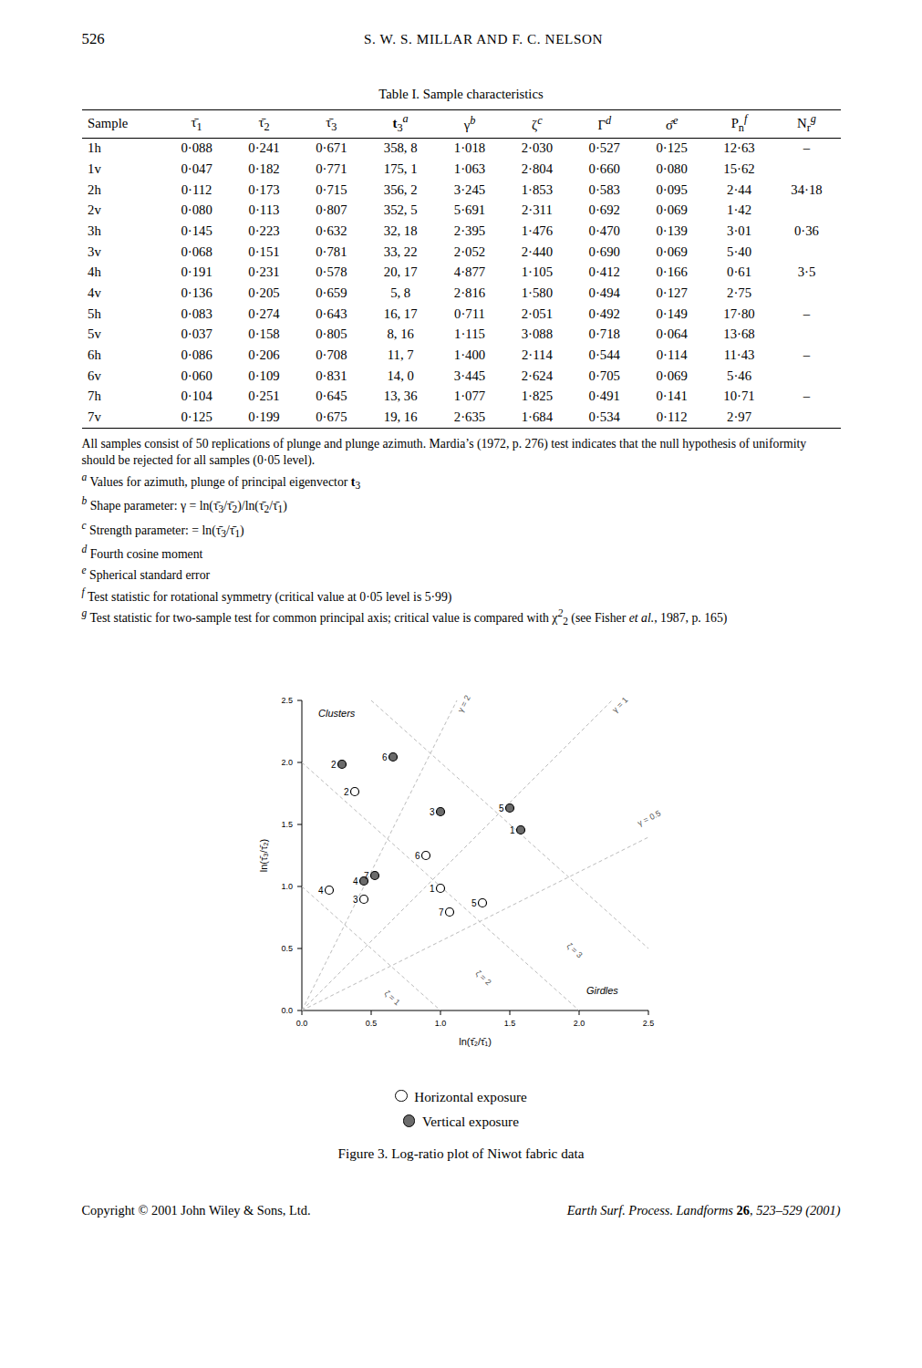526
S. W. S. MILLAR AND F. C. NELSON
Table I. Sample characteristics
| Sample | τ̄ 1 | τ̄ 2 | τ̄ 3 | t 3 a | γ b | ζ c | Γ d | σ̂ e | P n f | N r g |
| --- | --- | --- | --- | --- | --- | --- | --- | --- | --- | --- |
| 1h | 0·088 | 0·241 | 0·671 | 358, 8 | 1·018 | 2·030 | 0·527 | 0·125 | 12·63 | – |
| 1v | 0·047 | 0·182 | 0·771 | 175, 1 | 1·063 | 2·804 | 0·660 | 0·080 | 15·62 | |
| 2h | 0·112 | 0·173 | 0·715 | 356, 2 | 3·245 | 1·853 | 0·583 | 0·095 | 2·44 | 34·18 |
| 2v | 0·080 | 0·113 | 0·807 | 352, 5 | 5·691 | 2·311 | 0·692 | 0·069 | 1·42 | |
| 3h | 0·145 | 0·223 | 0·632 | 32, 18 | 2·395 | 1·476 | 0·470 | 0·139 | 3·01 | 0·36 |
| 3v | 0·068 | 0·151 | 0·781 | 33, 22 | 2·052 | 2·440 | 0·690 | 0·069 | 5·40 | |
| 4h | 0·191 | 0·231 | 0·578 | 20, 17 | 4·877 | 1·105 | 0·412 | 0·166 | 0·61 | 3·5 |
| 4v | 0·136 | 0·205 | 0·659 | 5, 8 | 2·816 | 1·580 | 0·494 | 0·127 | 2·75 | |
| 5h | 0·083 | 0·274 | 0·643 | 16, 17 | 0·711 | 2·051 | 0·492 | 0·149 | 17·80 | – |
| 5v | 0·037 | 0·158 | 0·805 | 8, 16 | 1·115 | 3·088 | 0·718 | 0·064 | 13·68 | |
| 6h | 0·086 | 0·206 | 0·708 | 11, 7 | 1·400 | 2·114 | 0·544 | 0·114 | 11·43 | – |
| 6v | 0·060 | 0·109 | 0·831 | 14, 0 | 3·445 | 2·624 | 0·705 | 0·069 | 5·46 | |
| 7h | 0·104 | 0·251 | 0·645 | 13, 36 | 1·077 | 1·825 | 0·491 | 0·141 | 10·71 | – |
| 7v | 0·125 | 0·199 | 0·675 | 19, 16 | 2·635 | 1·684 | 0·534 | 0·112 | 2·97 | |
All samples consist of 50 replications of plunge and plunge azimuth. Mardia’s (1972, p. 276) test indicates that the null hypothesis of uniformity should be rejected for all samples (0·05 level).
a Values for azimuth, plunge of principal eigenvector t3
b Shape parameter: γ = ln(τ̄3/τ̄2)/ln(τ̄2/τ̄1)
c Strength parameter: = ln(τ̄3/τ̄1)
d Fourth cosine moment
e Spherical standard error
f Test statistic for rotational symmetry (critical value at 0·05 level is 5·99)
g Test statistic for two-sample test for common principal axis; critical value is compared with χ22 (see Fisher et al., 1987, p. 165)
0.0 0.5 1.0 1.5 2.0 2.5 0.0 0.5 1.0 1.5 2.0 2.5 ln(τ̄₂/τ̄₁) ln(τ̄₃/τ̄₂) γ = 2 γ = 1 γ = 0.5 ζ = 1 ζ = 2 ζ = 3 Clusters Girdles 2 6 2 3 5 1 4 7 6 1 4 3 7 5
Horizontal exposure
Vertical exposure
Figure 3. Log-ratio plot of Niwot fabric data
Copyright © 2001 John Wiley & Sons, Ltd.
Earth Surf. Process. Landforms 26, 523–529 (2001)